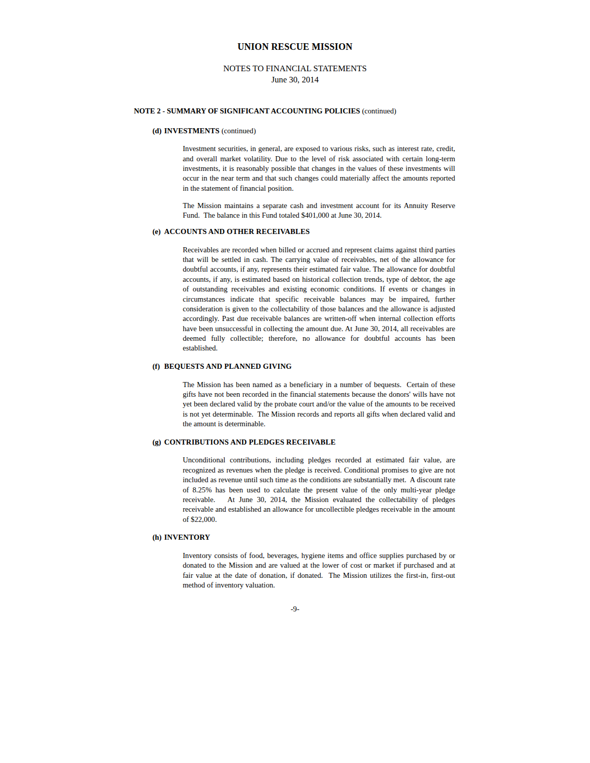UNION RESCUE MISSION
NOTES TO FINANCIAL STATEMENTS
June 30, 2014
NOTE 2 - SUMMARY OF SIGNIFICANT ACCOUNTING POLICIES (continued)
(d)
INVESTMENTS (continued)
Investment securities, in general, are exposed to various risks, such as interest rate, credit, and overall market volatility. Due to the level of risk associated with certain long-term investments, it is reasonably possible that changes in the values of these investments will occur in the near term and that such changes could materially affect the amounts reported in the statement of financial position.
The Mission maintains a separate cash and investment account for its Annuity Reserve Fund. The balance in this Fund totaled $401,000 at June 30, 2014.
(e)
ACCOUNTS AND OTHER RECEIVABLES
Receivables are recorded when billed or accrued and represent claims against third parties that will be settled in cash. The carrying value of receivables, net of the allowance for doubtful accounts, if any, represents their estimated fair value. The allowance for doubtful accounts, if any, is estimated based on historical collection trends, type of debtor, the age of outstanding receivables and existing economic conditions. If events or changes in circumstances indicate that specific receivable balances may be impaired, further consideration is given to the collectability of those balances and the allowance is adjusted accordingly. Past due receivable balances are written-off when internal collection efforts have been unsuccessful in collecting the amount due. At June 30, 2014, all receivables are deemed fully collectible; therefore, no allowance for doubtful accounts has been established.
(f)
BEQUESTS AND PLANNED GIVING
The Mission has been named as a beneficiary in a number of bequests. Certain of these gifts have not been recorded in the financial statements because the donors' wills have not yet been declared valid by the probate court and/or the value of the amounts to be received is not yet determinable. The Mission records and reports all gifts when declared valid and the amount is determinable.
(g)
CONTRIBUTIONS AND PLEDGES RECEIVABLE
Unconditional contributions, including pledges recorded at estimated fair value, are recognized as revenues when the pledge is received. Conditional promises to give are not included as revenue until such time as the conditions are substantially met. A discount rate of 8.25% has been used to calculate the present value of the only multi-year pledge receivable. At June 30, 2014, the Mission evaluated the collectability of pledges receivable and established an allowance for uncollectible pledges receivable in the amount of $22,000.
(h)
INVENTORY
Inventory consists of food, beverages, hygiene items and office supplies purchased by or donated to the Mission and are valued at the lower of cost or market if purchased and at fair value at the date of donation, if donated. The Mission utilizes the first-in, first-out method of inventory valuation.
-9-